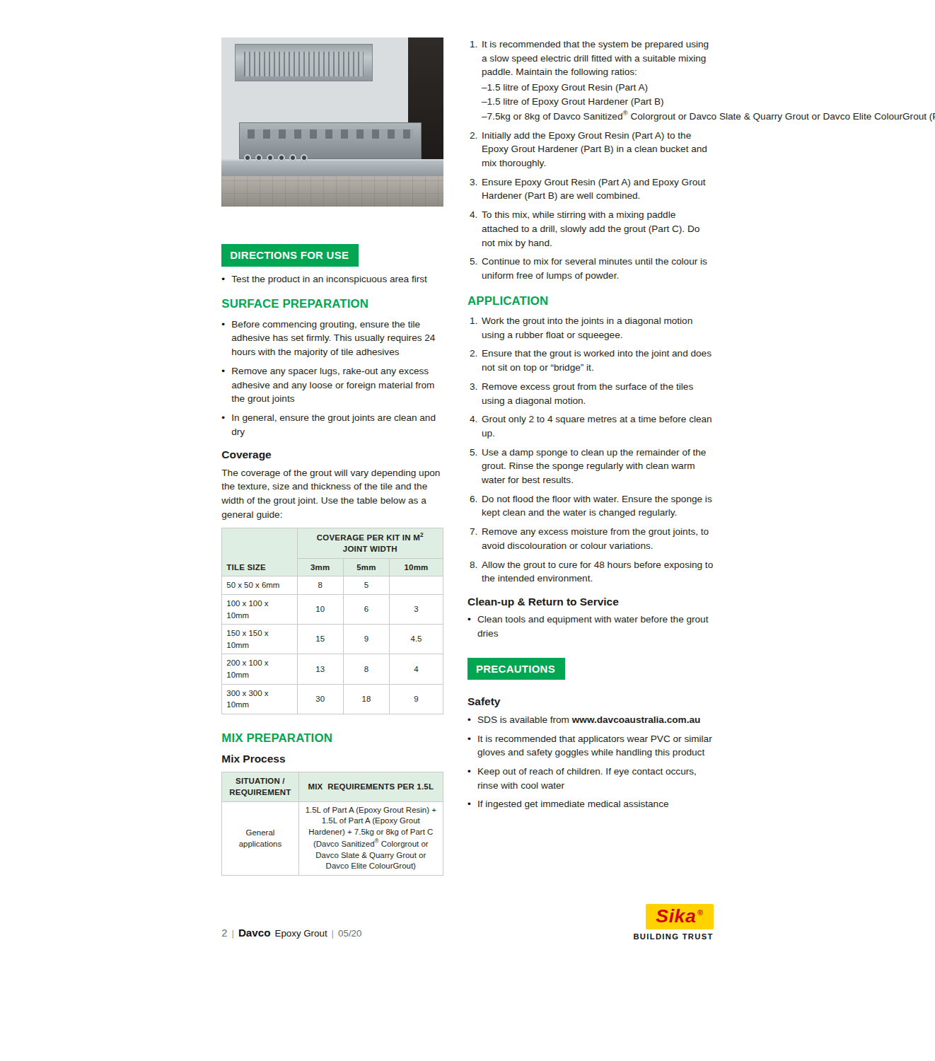DIRECTIONS FOR USE
Test the product in an inconspicuous area first
SURFACE PREPARATION
Before commencing grouting, ensure the tile adhesive has set firmly. This usually requires 24 hours with the majority of tile adhesives
Remove any spacer lugs, rake-out any excess adhesive and any loose or foreign material from the grout joints
In general, ensure the grout joints are clean and dry
Coverage
The coverage of the grout will vary depending upon the texture, size and thickness of the tile and the width of the grout joint. Use the table below as a general guide:
| TILE SIZE | COVERAGE PER KIT IN M 2 JOINT WIDTH |
| --- | --- |
| 3mm | 5mm | 10mm |
| 50 x 50 x 6mm | 8 | 5 | |
| 100 x 100 x 10mm | 10 | 6 | 3 |
| 150 x 150 x 10mm | 15 | 9 | 4.5 |
| 200 x 100 x 10mm | 13 | 8 | 4 |
| 300 x 300 x 10mm | 30 | 18 | 9 |
MIX PREPARATION
Mix Process
| SITUATION / REQUIREMENT | MIX REQUIREMENTS PER 1.5L |
| --- | --- |
| General applications | 1.5L of Part A (Epoxy Grout Resin) + 1.5L of Part A (Epoxy Grout Hardener) + 7.5kg or 8kg of Part C (Davco Sanitized ® Colorgrout or Davco Slate & Quarry Grout or Davco Elite ColourGrout) |
It is recommended that the system be prepared using a slow speed electric drill fitted with a suitable mixing paddle. Maintain the following ratios:
–1.5 litre of Epoxy Grout Resin (Part A)
–1.5 litre of Epoxy Grout Hardener (Part B)
–7.5kg or 8kg of Davco Sanitized® Colorgrout or Davco Slate & Quarry Grout or Davco Elite ColourGrout (Part C).
Initially add the Epoxy Grout Resin (Part A) to the Epoxy Grout Hardener (Part B) in a clean bucket and mix thoroughly.
Ensure Epoxy Grout Resin (Part A) and Epoxy Grout Hardener (Part B) are well combined.
To this mix, while stirring with a mixing paddle attached to a drill, slowly add the grout (Part C). Do not mix by hand.
Continue to mix for several minutes until the colour is uniform free of lumps of powder.
APPLICATION
Work the grout into the joints in a diagonal motion using a rubber float or squeegee.
Ensure that the grout is worked into the joint and does not sit on top or “bridge” it.
Remove excess grout from the surface of the tiles using a diagonal motion.
Grout only 2 to 4 square metres at a time before clean up.
Use a damp sponge to clean up the remainder of the grout. Rinse the sponge regularly with clean warm water for best results.
Do not flood the floor with water. Ensure the sponge is kept clean and the water is changed regularly.
Remove any excess moisture from the grout joints, to avoid discolouration or colour variations.
Allow the grout to cure for 48 hours before exposing to the intended environment.
Clean-up & Return to Service
Clean tools and equipment with water before the grout dries
PRECAUTIONS
Safety
SDS is available from www.davcoaustralia.com.au
It is recommended that applicators wear PVC or similar gloves and safety goggles while handling this product
Keep out of reach of children. If eye contact occurs, rinse with cool water
If ingested get immediate medical assistance
2 | Davco Epoxy Grout | 05/20
Sika®
BUILDING TRUST